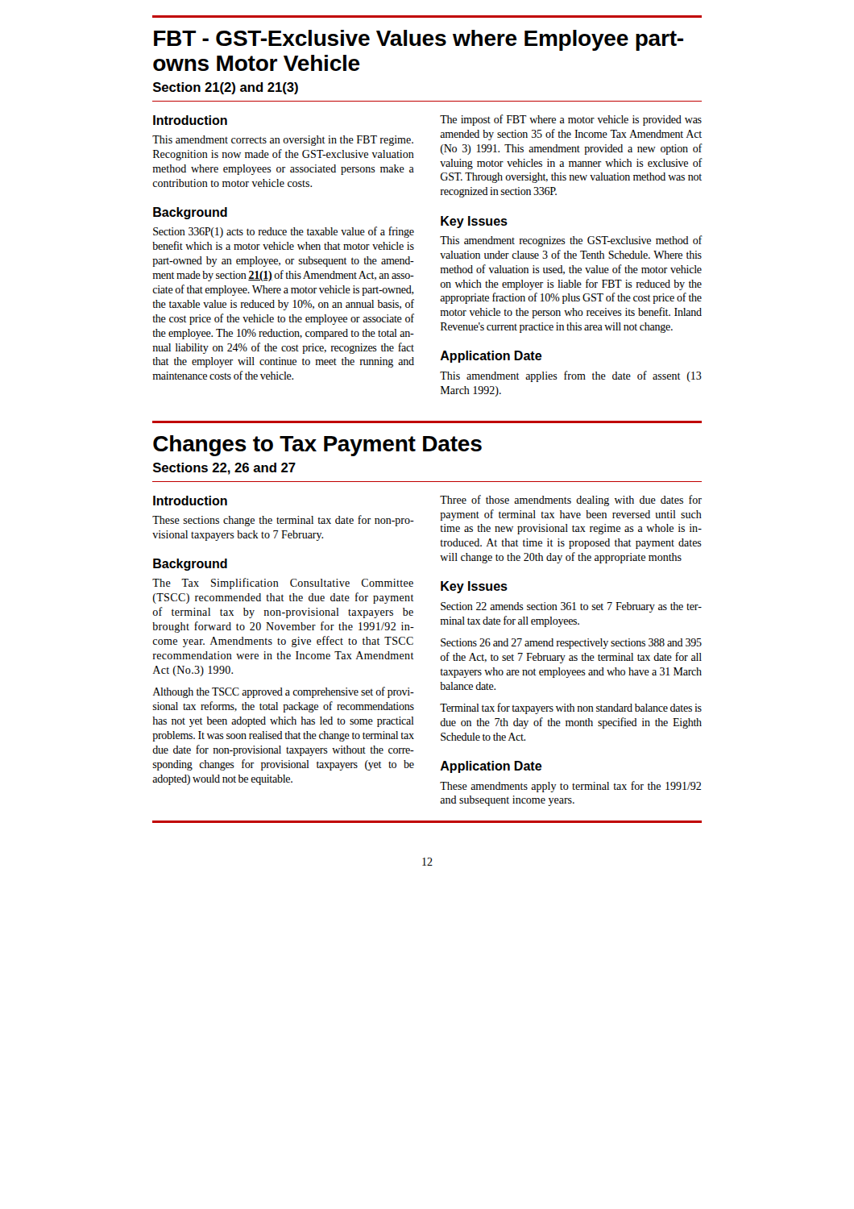FBT - GST-Exclusive Values where Employee part-owns Motor Vehicle
Section 21(2) and 21(3)
Introduction
This amendment corrects an oversight in the FBT regime. Recognition is now made of the GST-exclusive valuation method where employees or associated persons make a contribution to motor vehicle costs.
Background
Section 336P(1) acts to reduce the taxable value of a fringe benefit which is a motor vehicle when that motor vehicle is part-owned by an employee, or subsequent to the amendment made by section 21(1) of this Amendment Act, an associate of that employee. Where a motor vehicle is part-owned, the taxable value is reduced by 10%, on an annual basis, of the cost price of the vehicle to the employee or associate of the employee. The 10% reduction, compared to the total annual liability on 24% of the cost price, recognizes the fact that the employer will continue to meet the running and maintenance costs of the vehicle.
The impost of FBT where a motor vehicle is provided was amended by section 35 of the Income Tax Amendment Act (No 3) 1991. This amendment provided a new option of valuing motor vehicles in a manner which is exclusive of GST. Through oversight, this new valuation method was not recognized in section 336P.
Key Issues
This amendment recognizes the GST-exclusive method of valuation under clause 3 of the Tenth Schedule. Where this method of valuation is used, the value of the motor vehicle on which the employer is liable for FBT is reduced by the appropriate fraction of 10% plus GST of the cost price of the motor vehicle to the person who receives its benefit. Inland Revenue's current practice in this area will not change.
Application Date
This amendment applies from the date of assent (13 March 1992).
Changes to Tax Payment Dates
Sections 22, 26 and 27
Introduction
These sections change the terminal tax date for non-provisional taxpayers back to 7 February.
Background
The Tax Simplification Consultative Committee (TSCC) recommended that the due date for payment of terminal tax by non-provisional taxpayers be brought forward to 20 November for the 1991/92 income year. Amendments to give effect to that TSCC recommendation were in the Income Tax Amendment Act (No.3) 1990.
Although the TSCC approved a comprehensive set of provisional tax reforms, the total package of recommendations has not yet been adopted which has led to some practical problems. It was soon realised that the change to terminal tax due date for non-provisional taxpayers without the corresponding changes for provisional taxpayers (yet to be adopted) would not be equitable.
Three of those amendments dealing with due dates for payment of terminal tax have been reversed until such time as the new provisional tax regime as a whole is introduced. At that time it is proposed that payment dates will change to the 20th day of the appropriate months
Key Issues
Section 22 amends section 361 to set 7 February as the terminal tax date for all employees.
Sections 26 and 27 amend respectively sections 388 and 395 of the Act, to set 7 February as the terminal tax date for all taxpayers who are not employees and who have a 31 March balance date.
Terminal tax for taxpayers with non standard balance dates is due on the 7th day of the month specified in the Eighth Schedule to the Act.
Application Date
These amendments apply to terminal tax for the 1991/92 and subsequent income years.
12